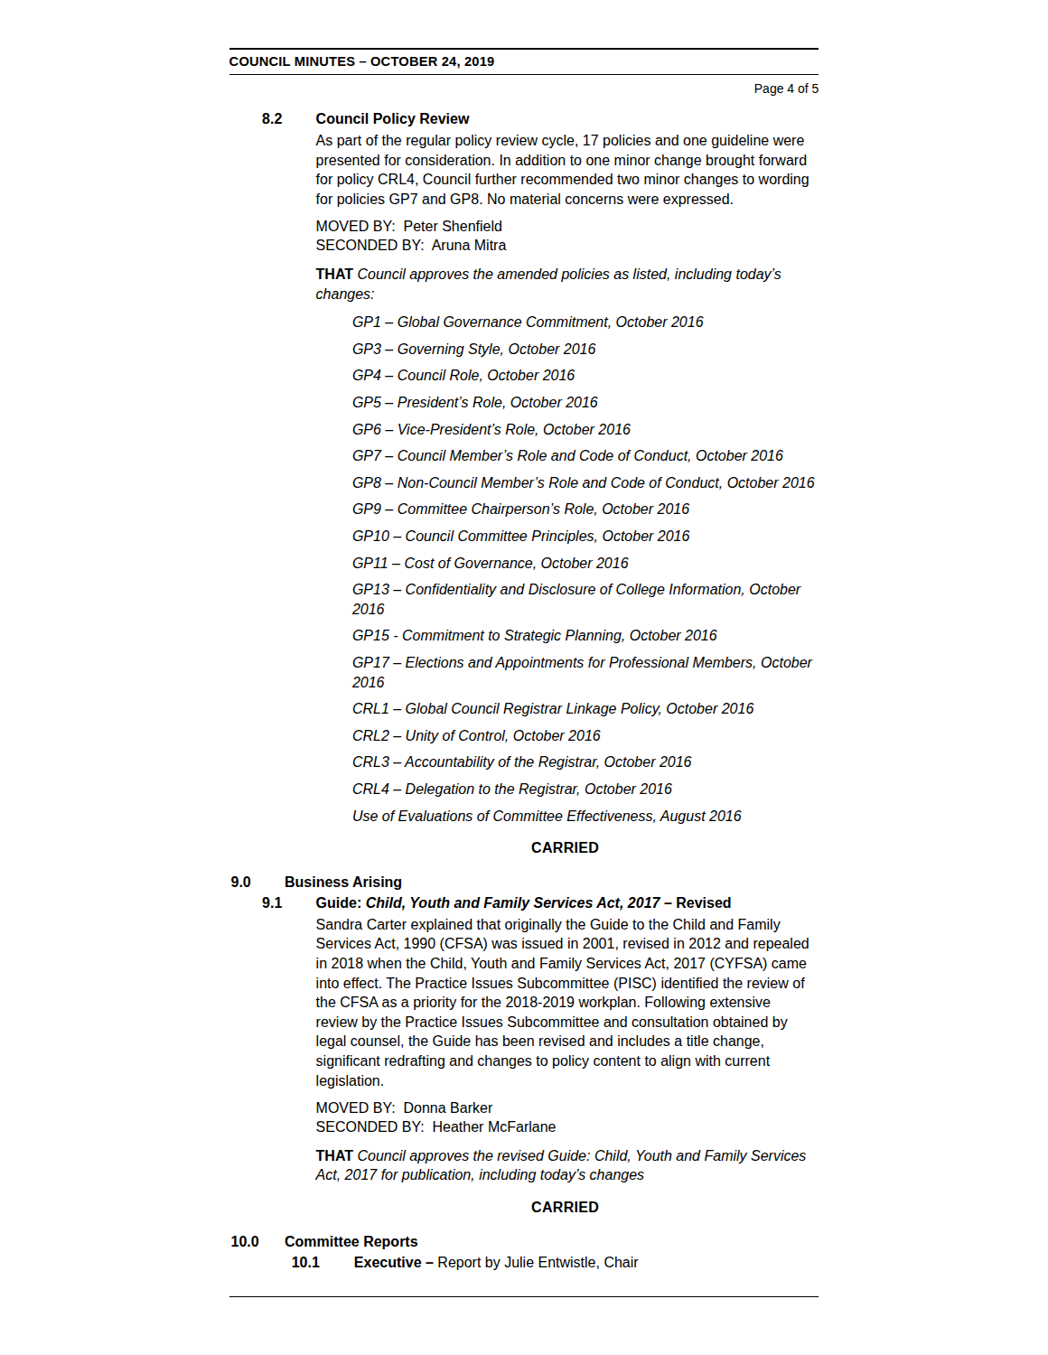COUNCIL MINUTES – OCTOBER 24, 2019
Page 4 of 5
8.2
Council Policy Review
As part of the regular policy review cycle, 17 policies and one guideline were presented for consideration. In addition to one minor change brought forward for policy CRL4, Council further recommended two minor changes to wording for policies GP7 and GP8. No material concerns were expressed.
MOVED BY: Peter Shenfield
SECONDED BY: Aruna Mitra
THAT Council approves the amended policies as listed, including today’s changes:
GP1 – Global Governance Commitment, October 2016
GP3 – Governing Style, October 2016
GP4 – Council Role, October 2016
GP5 – President’s Role, October 2016
GP6 – Vice-President’s Role, October 2016
GP7 – Council Member’s Role and Code of Conduct, October 2016
GP8 – Non-Council Member’s Role and Code of Conduct, October 2016
GP9 – Committee Chairperson’s Role, October 2016
GP10 – Council Committee Principles, October 2016
GP11 – Cost of Governance, October 2016
GP13 – Confidentiality and Disclosure of College Information, October 2016
GP15 - Commitment to Strategic Planning, October 2016
GP17 – Elections and Appointments for Professional Members, October 2016
CRL1 – Global Council Registrar Linkage Policy, October 2016
CRL2 – Unity of Control, October 2016
CRL3 – Accountability of the Registrar, October 2016
CRL4 – Delegation to the Registrar, October 2016
Use of Evaluations of Committee Effectiveness, August 2016
CARRIED
9.0
Business Arising
9.1
Guide: Child, Youth and Family Services Act, 2017 – Revised
Sandra Carter explained that originally the Guide to the Child and Family Services Act, 1990 (CFSA) was issued in 2001, revised in 2012 and repealed in 2018 when the Child, Youth and Family Services Act, 2017 (CYFSA) came into effect. The Practice Issues Subcommittee (PISC) identified the review of the CFSA as a priority for the 2018-2019 workplan. Following extensive review by the Practice Issues Subcommittee and consultation obtained by legal counsel, the Guide has been revised and includes a title change, significant redrafting and changes to policy content to align with current legislation.
MOVED BY: Donna Barker
SECONDED BY: Heather McFarlane
THAT Council approves the revised Guide: Child, Youth and Family Services Act, 2017 for publication, including today’s changes
CARRIED
10.0
Committee Reports
10.1
Executive – Report by Julie Entwistle, Chair